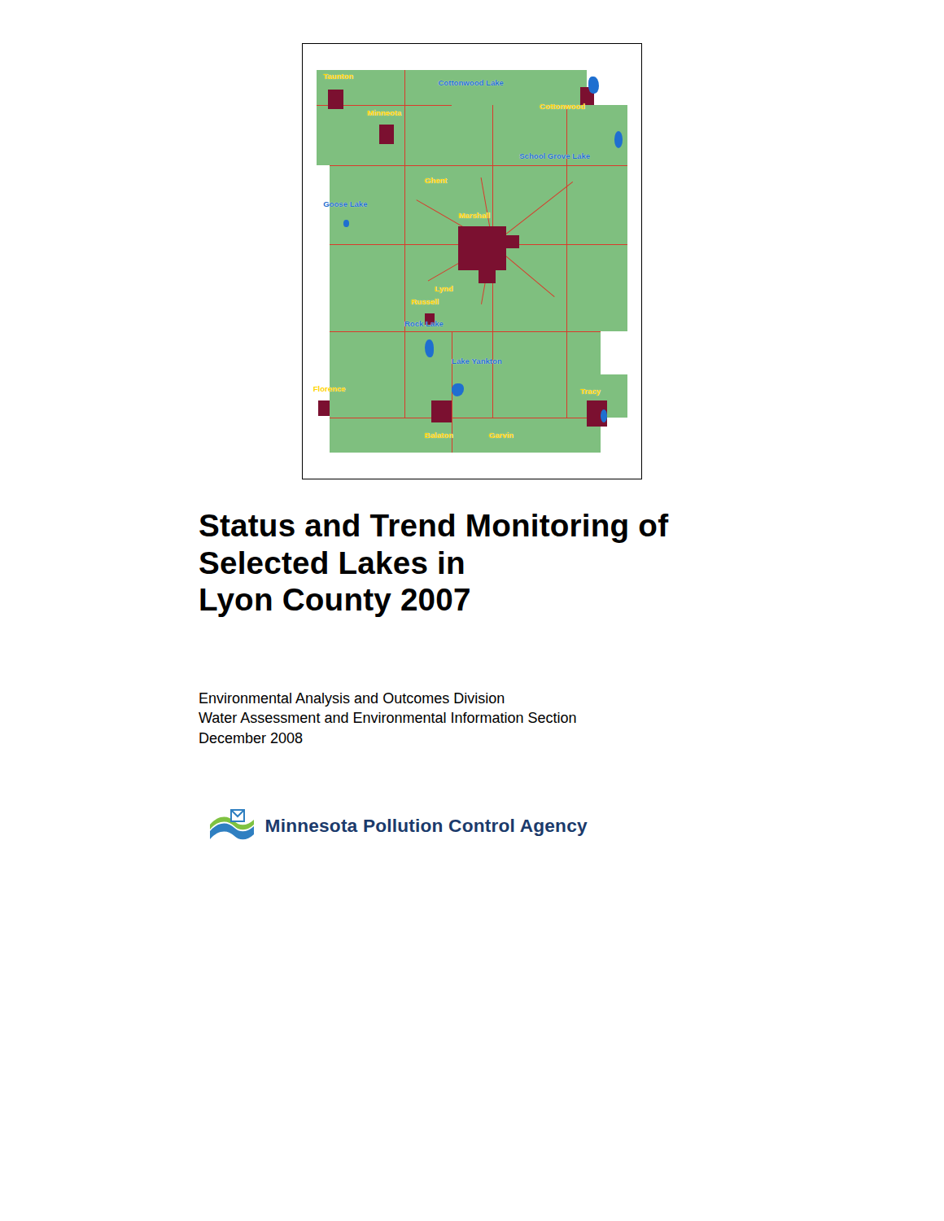Taunton Minneota Ghent Marshall Lynd Russell Florence Balaton Garvin Tracy Cottonwood Cottonwood Lake School Grove Lake Goose Lake Rock Lake Lake Yankton
Status and Trend Monitoring of
Selected Lakes in
Lyon County 2007
Environmental Analysis and Outcomes Division
Water Assessment and Environmental Information Section
December 2008
Minnesota Pollution Control Agency